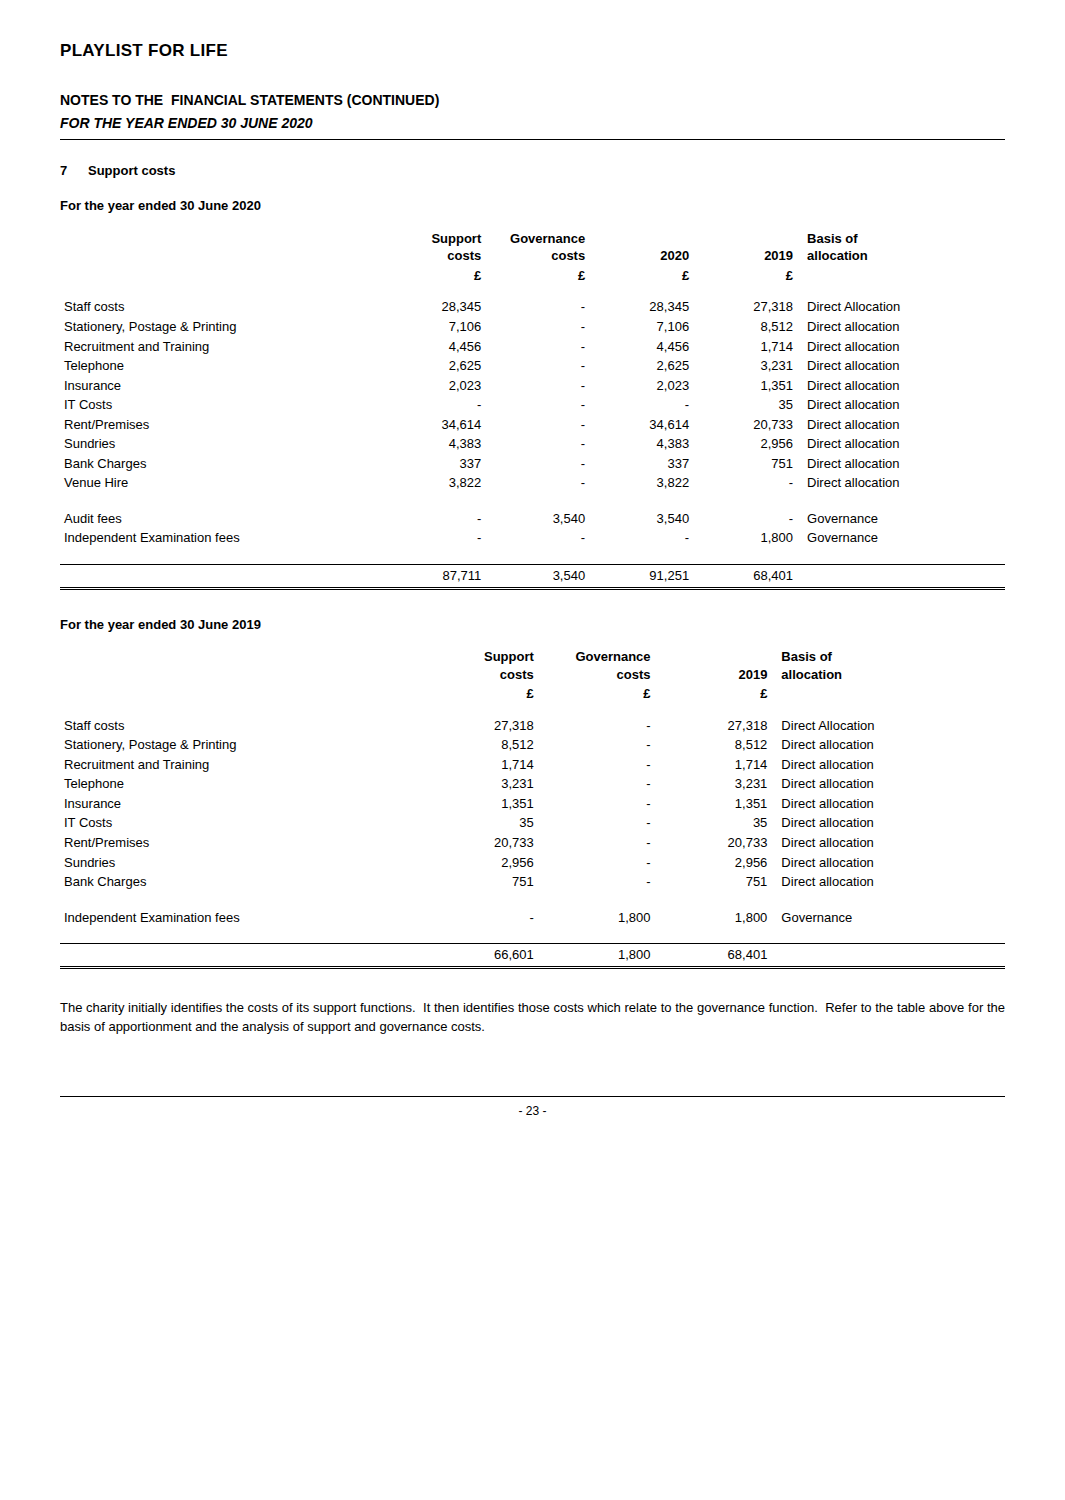PLAYLIST FOR LIFE
NOTES TO THE FINANCIAL STATEMENTS (CONTINUED)
FOR THE YEAR ENDED 30 JUNE 2020
7 Support costs
For the year ended 30 June 2020
| | Support costs | Governance costs | 2020 | 2019 | Basis of allocation |
| --- | --- | --- | --- | --- | --- |
| | £ | £ | £ | £ | |
| Staff costs | 28,345 | - | 28,345 | 27,318 | Direct Allocation |
| Stationery, Postage & Printing | 7,106 | - | 7,106 | 8,512 | Direct allocation |
| Recruitment and Training | 4,456 | - | 4,456 | 1,714 | Direct allocation |
| Telephone | 2,625 | - | 2,625 | 3,231 | Direct allocation |
| Insurance | 2,023 | - | 2,023 | 1,351 | Direct allocation |
| IT Costs | - | - | - | 35 | Direct allocation |
| Rent/Premises | 34,614 | - | 34,614 | 20,733 | Direct allocation |
| Sundries | 4,383 | - | 4,383 | 2,956 | Direct allocation |
| Bank Charges | 337 | - | 337 | 751 | Direct allocation |
| Venue Hire | 3,822 | - | 3,822 | - | Direct allocation |
| Audit fees | - | 3,540 | 3,540 | - | Governance |
| Independent Examination fees | - | - | - | 1,800 | Governance |
| | 87,711 | 3,540 | 91,251 | 68,401 | |
For the year ended 30 June 2019
| | Support costs | Governance costs | 2019 | Basis of allocation |
| --- | --- | --- | --- | --- |
| | £ | £ | £ | |
| Staff costs | 27,318 | - | 27,318 | Direct Allocation |
| Stationery, Postage & Printing | 8,512 | - | 8,512 | Direct allocation |
| Recruitment and Training | 1,714 | - | 1,714 | Direct allocation |
| Telephone | 3,231 | - | 3,231 | Direct allocation |
| Insurance | 1,351 | - | 1,351 | Direct allocation |
| IT Costs | 35 | - | 35 | Direct allocation |
| Rent/Premises | 20,733 | - | 20,733 | Direct allocation |
| Sundries | 2,956 | - | 2,956 | Direct allocation |
| Bank Charges | 751 | - | 751 | Direct allocation |
| Independent Examination fees | - | 1,800 | 1,800 | Governance |
| | 66,601 | 1,800 | 68,401 | |
The charity initially identifies the costs of its support functions. It then identifies those costs which relate to the governance function. Refer to the table above for the basis of apportionment and the analysis of support and governance costs.
- 23 -